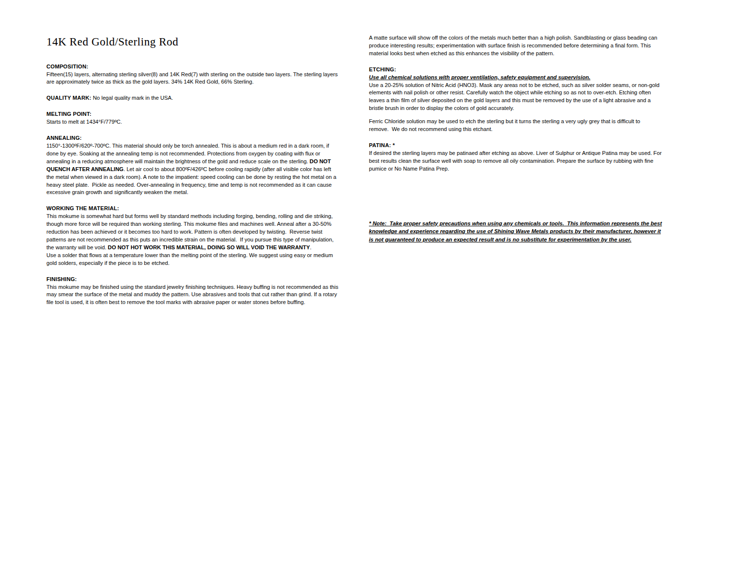14K Red Gold/Sterling Rod
COMPOSITION:
Fifteen(15) layers, alternating sterling silver(8) and 14K Red(7) with sterling on the outside two layers. The sterling layers are approximately twice as thick as the gold layers. 34% 14K Red Gold, 66% Sterling.
QUALITY MARK:
No legal quality mark in the USA.
MELTING POINT:
Starts to melt at 1434°F/779ºC.
ANNEALING:
1150°-1300ºF/620º-700ºC. This material should only be torch annealed. This is about a medium red in a dark room, if done by eye. Soaking at the annealing temp is not recommended. Protections from oxygen by coating with flux or annealing in a reducing atmosphere will maintain the brightness of the gold and reduce scale on the sterling. DO NOT QUENCH AFTER ANNEALING. Let air cool to about 800ºF/426ºC before cooling rapidly (after all visible color has left the metal when viewed in a dark room). A note to the impatient: speed cooling can be done by resting the hot metal on a heavy steel plate. Pickle as needed. Over-annealing in frequency, time and temp is not recommended as it can cause excessive grain growth and significantly weaken the metal.
WORKING THE MATERIAL:
This mokume is somewhat hard but forms well by standard methods including forging, bending, rolling and die striking, though more force will be required than working sterling. This mokume files and machines well. Anneal after a 30-50% reduction has been achieved or it becomes too hard to work. Pattern is often developed by twisting. Reverse twist patterns are not recommended as this puts an incredible strain on the material. If you pursue this type of manipulation, the warranty will be void. DO NOT HOT WORK THIS MATERIAL, DOING SO WILL VOID THE WARRANTY.
Use a solder that flows at a temperature lower than the melting point of the sterling. We suggest using easy or medium gold solders, especially if the piece is to be etched.
FINISHING:
This mokume may be finished using the standard jewelry finishing techniques. Heavy buffing is not recommended as this may smear the surface of the metal and muddy the pattern. Use abrasives and tools that cut rather than grind. If a rotary file tool is used, it is often best to remove the tool marks with abrasive paper or water stones before buffing.
A matte surface will show off the colors of the metals much better than a high polish. Sandblasting or glass beading can produce interesting results; experimentation with surface finish is recommended before determining a final form. This material looks best when etched as this enhances the visibility of the pattern.
ETCHING:
Use all chemical solutions with proper ventilation, safety equipment and supervision.
Use a 20-25% solution of Nitric Acid (HNO3). Mask any areas not to be etched, such as silver solder seams, or non-gold elements with nail polish or other resist. Carefully watch the object while etching so as not to over-etch. Etching often leaves a thin film of silver deposited on the gold layers and this must be removed by the use of a light abrasive and a bristle brush in order to display the colors of gold accurately.
Ferric Chloride solution may be used to etch the sterling but it turns the sterling a very ugly grey that is difficult to remove. We do not recommend using this etchant.
PATINA: *
If desired the sterling layers may be patinaed after etching as above. Liver of Sulphur or Antique Patina may be used. For best results clean the surface well with soap to remove all oily contamination. Prepare the surface by rubbing with fine pumice or No Name Patina Prep.
* Note: Take proper safety precautions when using any chemicals or tools. This information represents the best knowledge and experience regarding the use of Shining Wave Metals products by their manufacturer, however it is not guaranteed to produce an expected result and is no substitute for experimentation by the user.